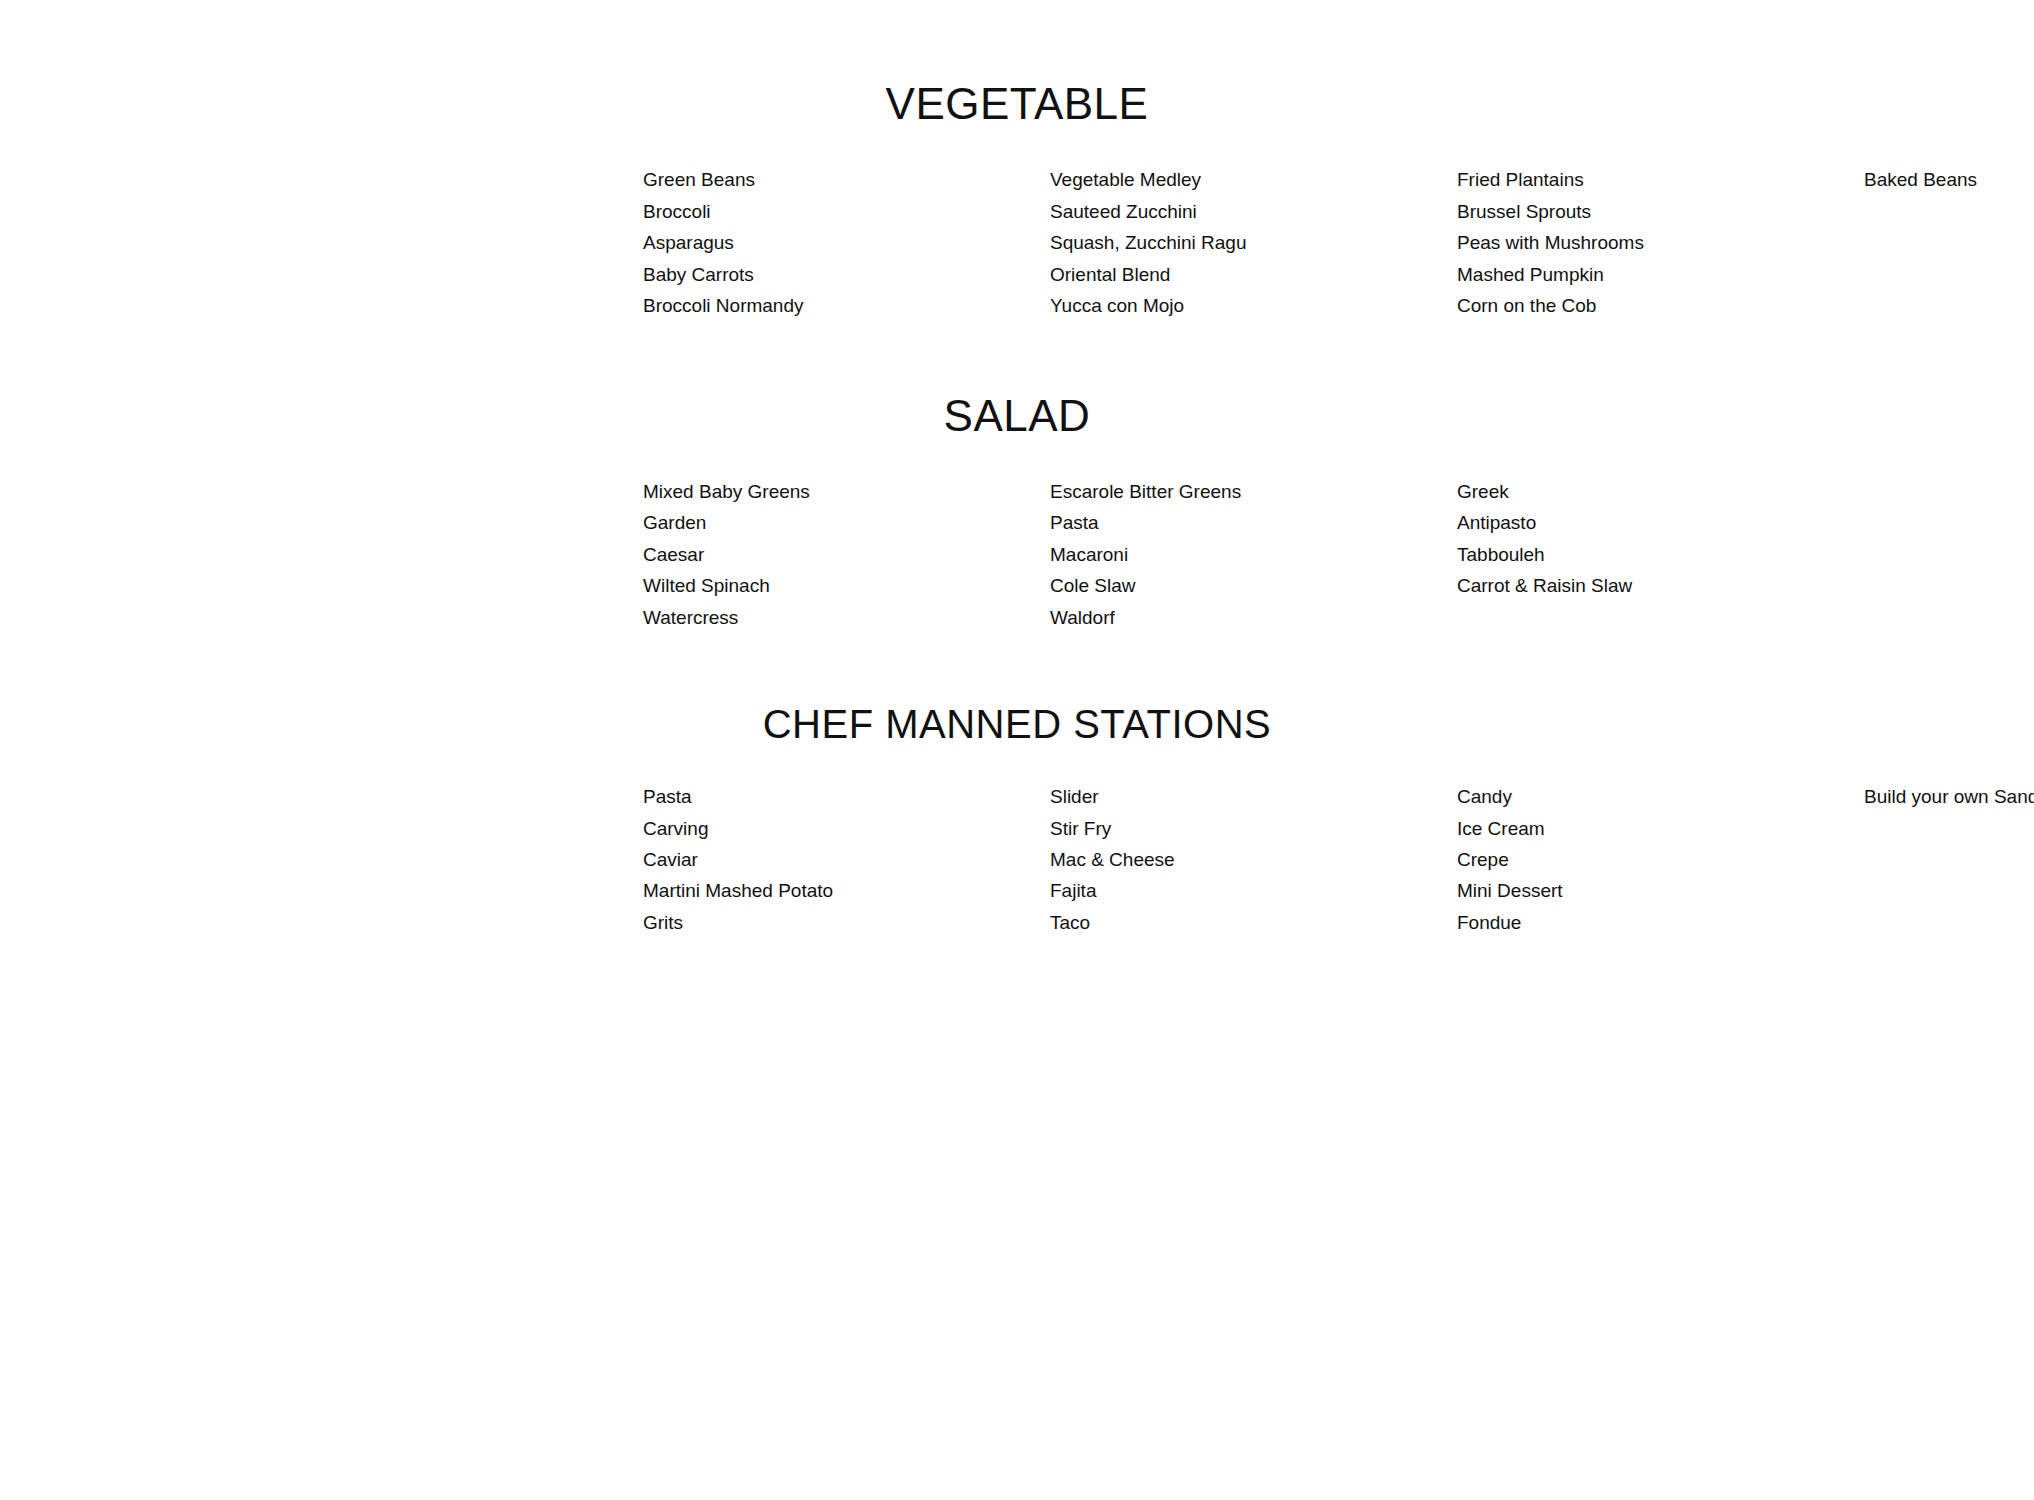Vegetable
Green Beans
Broccoli
Asparagus
Baby Carrots
Broccoli Normandy
Vegetable Medley
Sauteed Zucchini
Squash, Zucchini Ragu
Oriental Blend
Yucca con Mojo
Fried Plantains
Brussel Sprouts
Peas with Mushrooms
Mashed Pumpkin
Corn on the Cob
Baked Beans
Salad
Mixed Baby Greens
Garden
Caesar
Wilted Spinach
Watercress
Escarole Bitter Greens
Pasta
Macaroni
Cole Slaw
Waldorf
Greek
Antipasto
Tabbouleh
Carrot & Raisin Slaw
Chef manned stations
Pasta
Carving
Caviar
Martini Mashed Potato
Grits
Slider
Stir Fry
Mac & Cheese
Fajita
Taco
Candy
Ice Cream
Crepe
Mini Dessert
Fondue
Build your own Sandwich